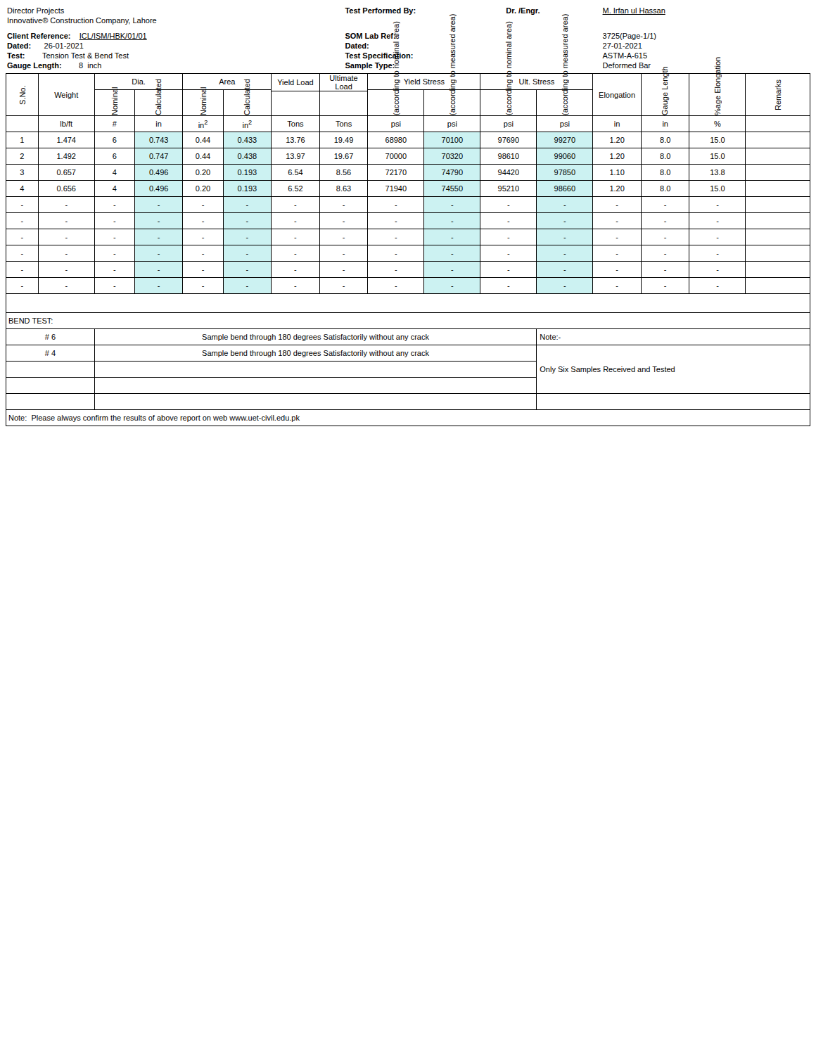| Director Projects | Test Performed By: | Dr. /Engr. | M. Irfan ul Hassan |
| Innovative® Construction Company, Lahore | | | |
| Client Reference: ICL/ISM/HBK/01/01 | SOM Lab Ref: | 3725(Page-1/1) |
| Dated: 26-01-2021 | Dated: | 27-01-2021 |
| Test: Tension Test & Bend Test | Test Specification: | ASTM-A-615 |
| Gauge Length: 8 inch | Sample Type: | Deformed Bar |
| S.No. | Weight | Dia. | Area | Yield Load | Ultimate Load | Yield Stress | Ult. Stress | Elongation | Gauge Length | %age Elongation | Remarks |
| Nominal | Calculated | Nominal | Calculated | (according to nominal area) | (according to measured area) | (according to nominal area) | (according to measured area) |
| | lb/ft | # | in | in 2 | in 2 | Tons | Tons | psi | psi | psi | psi | in | in | % | |
| 1 | 1.474 | 6 | 0.743 | 0.44 | 0.433 | 13.76 | 19.49 | 68980 | 70100 | 97690 | 99270 | 1.20 | 8.0 | 15.0 | |
| 2 | 1.492 | 6 | 0.747 | 0.44 | 0.438 | 13.97 | 19.67 | 70000 | 70320 | 98610 | 99060 | 1.20 | 8.0 | 15.0 | |
| 3 | 0.657 | 4 | 0.496 | 0.20 | 0.193 | 6.54 | 8.56 | 72170 | 74790 | 94420 | 97850 | 1.10 | 8.0 | 13.8 | |
| 4 | 0.656 | 4 | 0.496 | 0.20 | 0.193 | 6.52 | 8.63 | 71940 | 74550 | 95210 | 98660 | 1.20 | 8.0 | 15.0 | |
| - | - | - | - | - | - | - | - | - | - | - | - | - | - | - | |
| - | - | - | - | - | - | - | - | - | - | - | - | - | - | - | |
| - | - | - | - | - | - | - | - | - | - | - | - | - | - | - | |
| - | - | - | - | - | - | - | - | - | - | - | - | - | - | - | |
| - | - | - | - | - | - | - | - | - | - | - | - | - | - | - | |
| - | - | - | - | - | - | - | - | - | - | - | - | - | - | - | |
| BEND TEST: |
| # 6 | Sample bend through 180 degrees Satisfactorily without any crack | Note:- |
| # 4 | Sample bend through 180 degrees Satisfactorily without any crack | Only Six Samples Received and Tested |
| Note: Please always confirm the results of above report on web www.uet-civil.edu.pk |